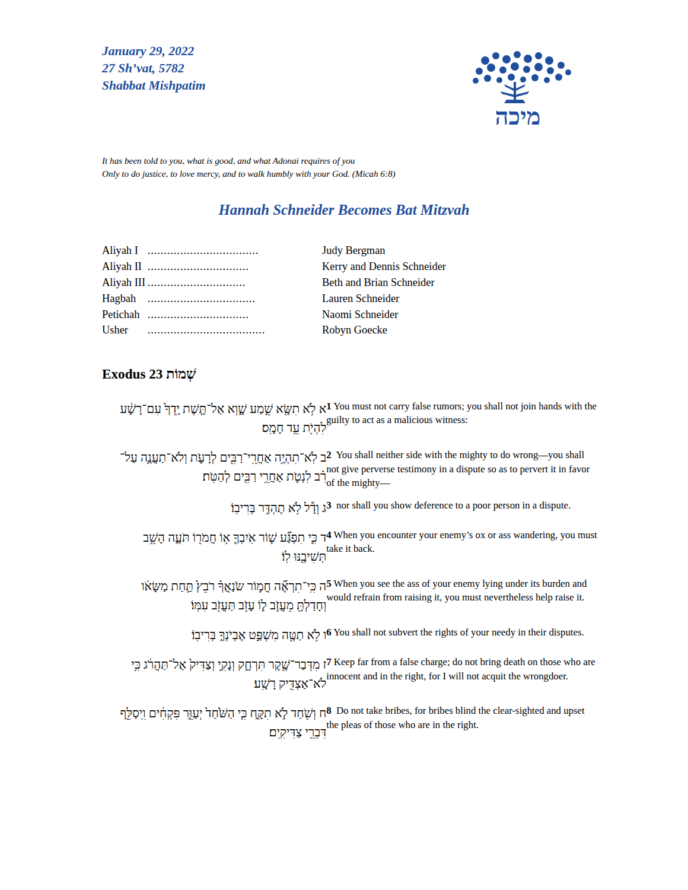January 29, 2022
27 Sh’vat, 5782
Shabbat Mishpatim
מיכה
It has been told to you, what is good, and what Adonai requires of you
Only to do justice, to love mercy, and to walk humbly with your God. (Micah 6:8)
Hannah Schneider Becomes Bat Mitzvah
| Aliyah I | .................................. | Judy Bergman |
| Aliyah II | ............................... | Kerry and Dennis Schneider |
| Aliyah III | .............................. | Beth and Brian Schneider |
| Hagbah | ................................. | Lauren Schneider |
| Petichah | ............................... | Naomi Schneider |
| Usher | .................................... | Robyn Goecke |
Exodus שְׁמוֹת 23
| א לֹ֥א תִשָּׂ֖א שֵׁ֣מַע שָׁ֑וְא אַל־תָּ֤שֶׁת יָֽדְךָ֙ עִם־רָשָׁ֔ע לִהְיֹ֖ת עֵ֥ד חָמָֽס׃ | 1 You must not carry false rumors; you shall not join hands with the guilty to act as a malicious witness: |
| ב לֹֽא־תִהְיֶ֥ה אַחֲרֵֽי־רַבִּ֖ים לְרָעֹ֑ת וְלֹא־תַעֲנֶ֣ה עַל־רִ֗ב לִנְטֹ֛ת אַחֲרֵ֥י רַבִּ֖ים לְהַטֹּֽת׃ | 2 You shall neither side with the mighty to do wrong—you shall not give perverse testimony in a dispute so as to pervert it in favor of the mighty— |
| ג וְדָ֕ל לֹ֥א תֶהְדַּ֖ר בְּרִיבֽוֹ׃ | 3 nor shall you show deference to a poor person in a dispute. |
| ד כִּ֣י תִפְגַּ֞ע שׁ֧וֹר אֹֽיִבְךָ֛ א֥וֹ חֲמֹר֖וֹ תֹּעֶ֑ה הָשֵׁ֥ב תְּשִׁיבֶ֖נּוּ לֽוֹ׃ | 4 When you encounter your enemy’s ox or ass wandering, you must take it back. |
| ה כִּֽי־תִרְאֶ֞ה חֲמ֣וֹר שֹׂנַאֲךָ֗ רֹבֵץ֙ תַּ֣חַת מַשָּׂאֹ֔ו וְחָדַלְתָּ֖ מֵעֲזֹ֣ב ל֑וֹ עָזֹ֥ב תַּעֲזֹ֖ב עִמּֽוֹ׃ | 5 When you see the ass of your enemy lying under its burden and would refrain from raising it, you must nevertheless help raise it. |
| ו לֹ֥א תַטֶּ֖ה מִשְׁפַּ֣ט אֶבְיֹנְךָ֑ בְּרִיבֽוֹ׃ | 6 You shall not subvert the rights of your needy in their disputes. |
| ז מִדְּבַר־שֶׁ֖קֶר תִּרְחָ֑ק וְנָקִ֣י וְצַדִּיק֙ אַל־תַּהֲרֹ֔ג כִּ֥י לֹא־אַצְדִּ֖יק רָשָֽׁע׃ | 7 Keep far from a false charge; do not bring death on those who are innocent and in the right, for I will not acquit the wrongdoer. |
| ח וְשֹׁ֖חַד לֹ֣א תִקָּ֑ח כִּ֤י הַשֹּׁ֙חַד֙ יְעַוֵּ֣ר פִּקְחִ֔ים וִֽיסַלֵּ֖ף דִּבְרֵ֥י צַדִּיקִֽים׃ | 8 Do not take bribes, for bribes blind the clear-sighted and upset the pleas of those who are in the right. |